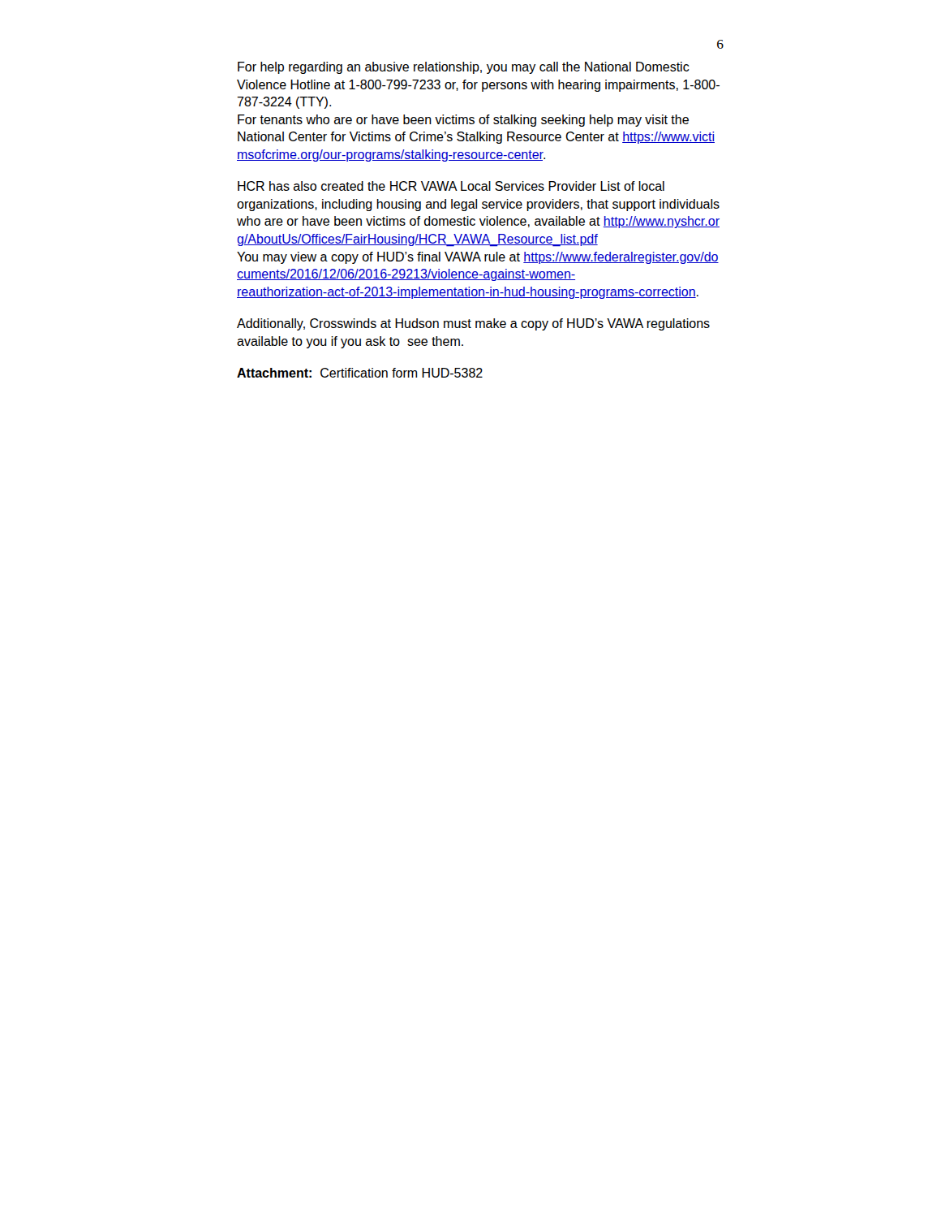6
For help regarding an abusive relationship, you may call the National Domestic Violence Hotline at 1-800-799-7233 or, for persons with hearing impairments, 1-800-787-3224 (TTY).
For tenants who are or have been victims of stalking seeking help may visit the National Center for Victims of Crime’s Stalking Resource Center at https://www.victimsofcrime.org/our-programs/stalking-resource-center.
HCR has also created the HCR VAWA Local Services Provider List of local organizations, including housing and legal service providers, that support individuals who are or have been victims of domestic violence, available at http://www.nyshcr.org/AboutUs/Offices/FairHousing/HCR_VAWA_Resource_list.pdf
You may view a copy of HUD’s final VAWA rule at https://www.federalregister.gov/documents/2016/12/06/2016-29213/violence-against-women-
reauthorization-act-of-2013-implementation-in-hud-housing-programs-correction.
Additionally, Crosswinds at Hudson must make a copy of HUD’s VAWA regulations available to you if you ask to see them.
Attachment: Certification form HUD-5382